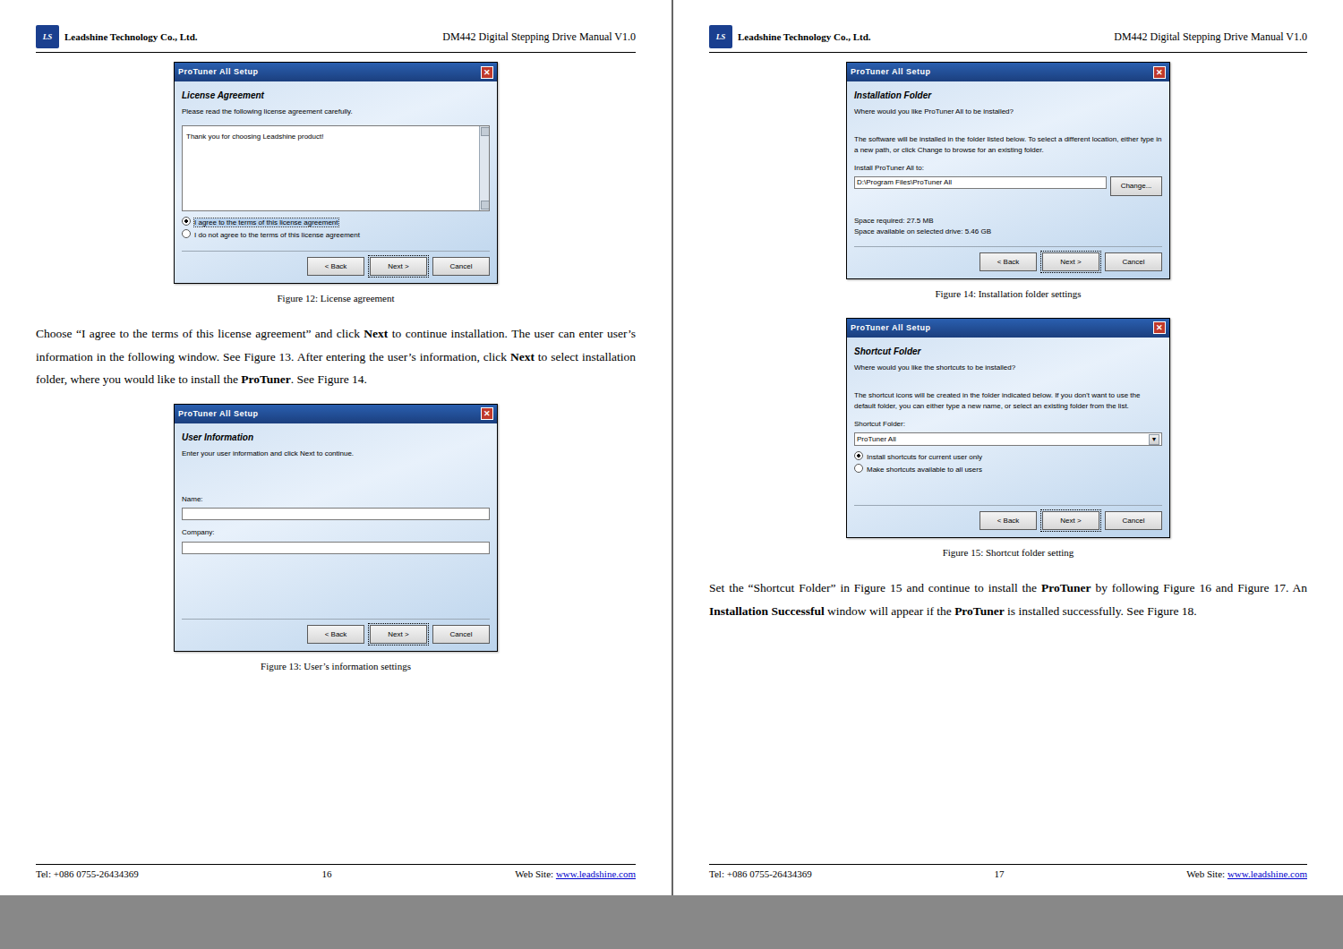LS Leadshine Technology Co., Ltd.
DM442 Digital Stepping Drive Manual V1.0
ProTuner All Setup✕
License Agreement
Please read the following license agreement carefully.
Thank you for choosing Leadshine product!
I agree to the terms of this license agreement I do not agree to the terms of this license agreement
< Back Next > Cancel
Figure 12: License agreement
Choose “I agree to the terms of this license agreement” and click Next to continue installation. The user can enter user’s information in the following window. See Figure 13. After entering the user’s information, click Next to select installation folder, where you would like to install the ProTuner. See Figure 14.
ProTuner All Setup✕
User Information
Enter your user information and click Next to continue.
Name:
Company:
< Back Next > Cancel
Figure 13: User’s information settings
Tel: +086 0755-26434369
16
Web Site: www.leadshine.com
LS Leadshine Technology Co., Ltd.
DM442 Digital Stepping Drive Manual V1.0
ProTuner All Setup✕
Installation Folder
Where would you like ProTuner All to be installed?
The software will be installed in the folder listed below. To select a different location, either type in a new path, or click Change to browse for an existing folder.
Install ProTuner All to:
D:\Program Files\ProTuner All
Change...
Space required: 27.5 MB
Space available on selected drive: 5.46 GB
< Back Next > Cancel
Figure 14: Installation folder settings
ProTuner All Setup✕
Shortcut Folder
Where would you like the shortcuts to be installed?
The shortcut icons will be created in the folder indicated below. If you don't want to use the default folder, you can either type a new name, or select an existing folder from the list.
Shortcut Folder:
ProTuner All▼
Install shortcuts for current user only Make shortcuts available to all users
< Back Next > Cancel
Figure 15: Shortcut folder setting
Set the “Shortcut Folder” in Figure 15 and continue to install the ProTuner by following Figure 16 and Figure 17. An Installation Successful window will appear if the ProTuner is installed successfully. See Figure 18.
Tel: +086 0755-26434369
17
Web Site: www.leadshine.com